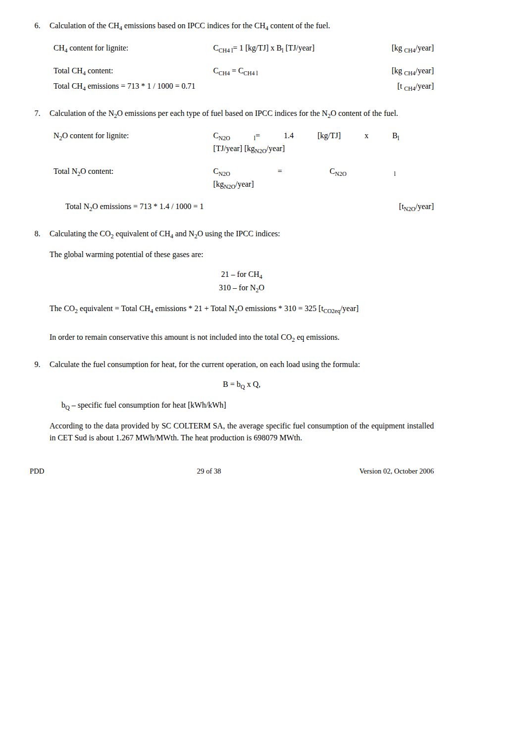Calculation of the CH4 emissions based on IPCC indices for the CH4 content of the fuel.
CH4 content for lignite: CCH4 l= 1 [kg/TJ] x Bl [TJ/year] [kg CH4/year]
Total CH4 content: CCH4 = CCH4 l [kg CH4/year]
Total CH4 emissions = 713 * 1 / 1000 = 0.71 [t CH4/year]
Calculation of the N2O emissions per each type of fuel based on IPCC indices for the N2O content of the fuel.
N2O content for lignite: CN2Ol= 1.4 [kg/TJ] x Bl [TJ/year] [kgN2O/year]
Total N2O content: CN2O = CN2Ol [kgN2O/year]
Total N2O emissions = 713 * 1.4 / 1000 = 1 [tN2O/year]
Calculating the CO2 equivalent of CH4 and N2O using the IPCC indices:
The global warming potential of these gases are:
21 – for CH4
310 – for N2O
The CO2 equivalent = Total CH4 emissions * 21 + Total N2O emissions * 310 = 325 [tCO2eq/year]
In order to remain conservative this amount is not included into the total CO2 eq emissions.
Calculate the fuel consumption for heat, for the current operation, on each load using the formula:
B = bQ x Q,
bQ – specific fuel consumption for heat [kWh/kWh]
According to the data provided by SC COLTERM SA, the average specific fuel consumption of the equipment installed in CET Sud is about 1.267 MWh/MWth. The heat production is 698079 MWth.
PDD 29 of 38 Version 02, October 2006